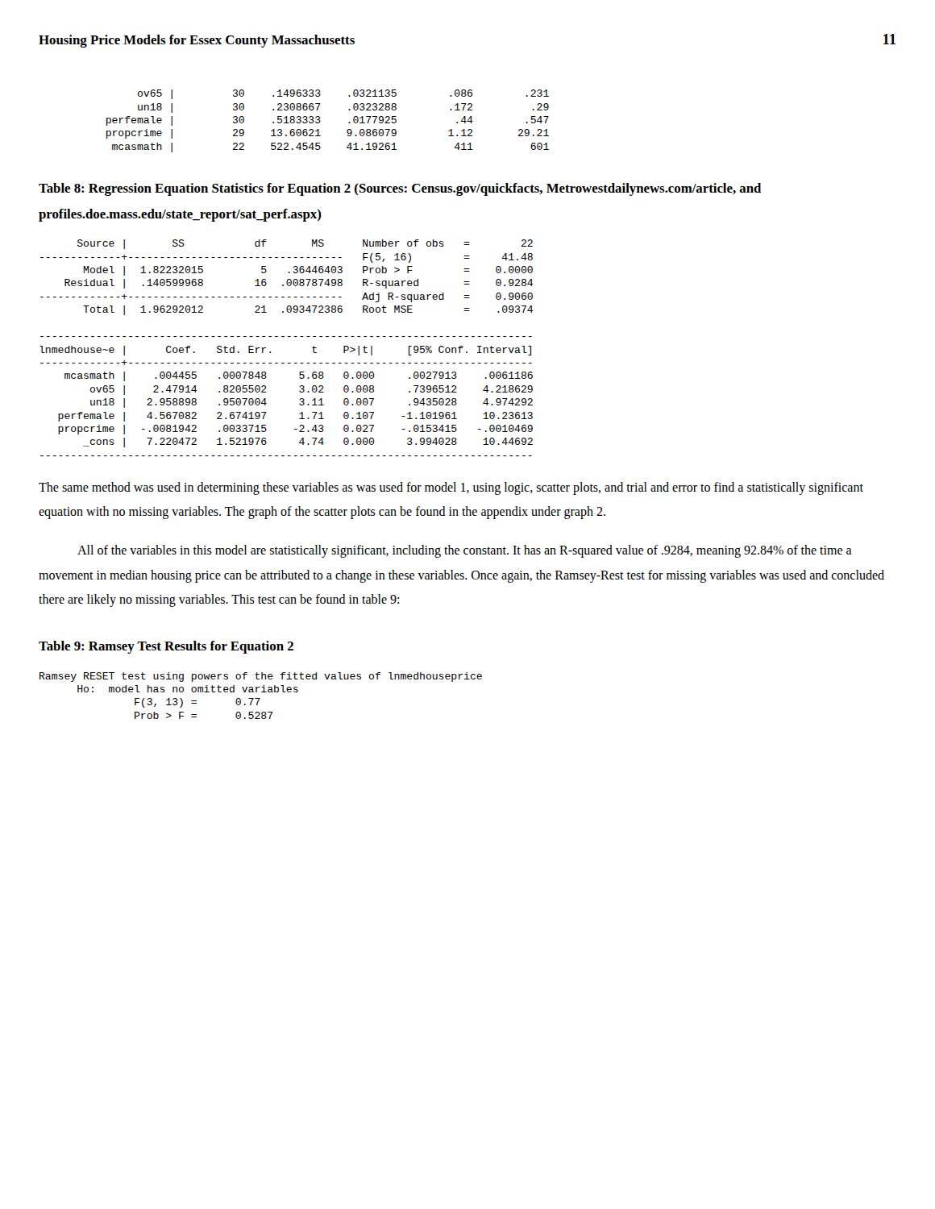Housing Price Models for Essex County Massachusetts 11
        ov65 |         30    .1496333    .0321135        .086        .231
        un18 |         30    .2308667    .0323288        .172         .29
   perfemale |         30    .5183333    .0177925         .44        .547
   propcrime |         29    13.60621    9.086079        1.12       29.21
    mcasmath |         22    522.4545    41.19261         411         601
Table 8: Regression Equation Statistics for Equation 2 (Sources: Census.gov/quickfacts, Metrowestdailynews.com/article, and profiles.doe.mass.edu/state_report/sat_perf.aspx)
      Source |       SS           df       MS      Number of obs   =        22
-------------+----------------------------------   F(5, 16)        =     41.48
       Model |  1.82232015         5   .36446403   Prob > F        =    0.0000
    Residual |  .140599968        16  .008787498   R-squared       =    0.9284
-------------+----------------------------------   Adj R-squared   =    0.9060
       Total |  1.96292012        21  .093472386   Root MSE        =    .09374

------------------------------------------------------------------------------
lnmedhouse~e |      Coef.   Std. Err.      t    P>|t|     [95% Conf. Interval]
-------------+----------------------------------------------------------------
    mcasmath |    .004455   .0007848     5.68   0.000     .0027913    .0061186
        ov65 |    2.47914   .8205502     3.02   0.008     .7396512    4.218629
        un18 |   2.958898   .9507004     3.11   0.007     .9435028    4.974292
   perfemale |   4.567082   2.674197     1.71   0.107    -1.101961    10.23613
   propcrime |  -.0081942   .0033715    -2.43   0.027    -.0153415   -.0010469
       _cons |   7.220472   1.521976     4.74   0.000     3.994028    10.44692
------------------------------------------------------------------------------
The same method was used in determining these variables as was used for model 1, using logic, scatter plots, and trial and error to find a statistically significant equation with no missing variables. The graph of the scatter plots can be found in the appendix under graph 2.
All of the variables in this model are statistically significant, including the constant. It has an R-squared value of .9284, meaning 92.84% of the time a movement in median housing price can be attributed to a change in these variables. Once again, the Ramsey-Rest test for missing variables was used and concluded there are likely no missing variables. This test can be found in table 9:
Table 9: Ramsey Test Results for Equation 2
Ramsey RESET test using powers of the fitted values of lnmedhouseprice
      Ho:  model has no omitted variables
               F(3, 13) =      0.77
               Prob > F =      0.5287